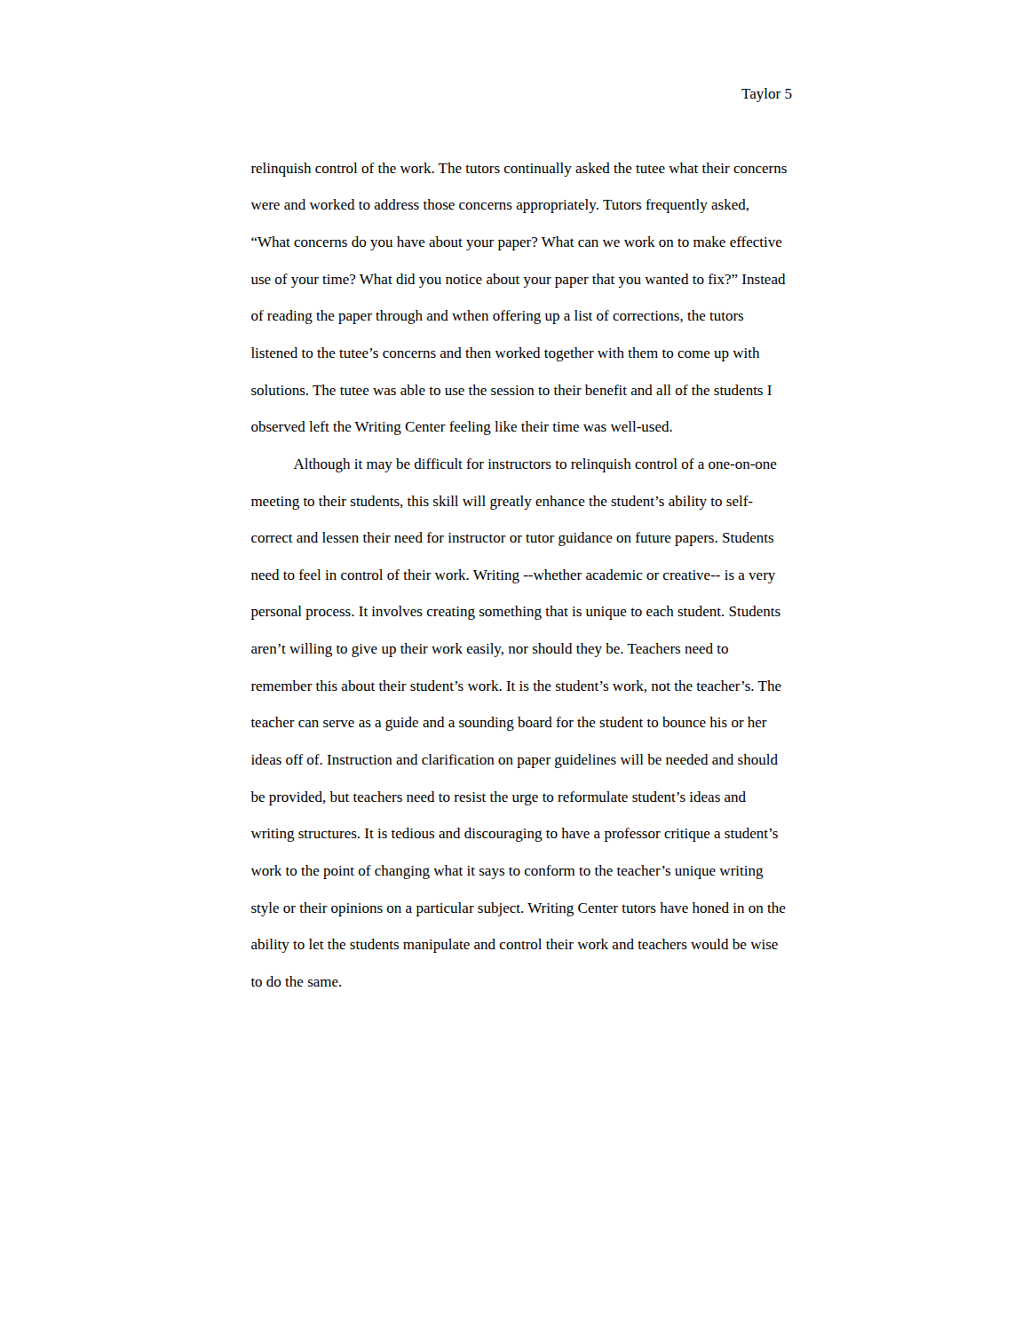Taylor 5
relinquish control of the work. The tutors continually asked the tutee what their concerns were and worked to address those concerns appropriately. Tutors frequently asked, “What concerns do you have about your paper? What can we work on to make effective use of your time? What did you notice about your paper that you wanted to fix?” Instead of reading the paper through and wthen offering up a list of corrections, the tutors listened to the tutee’s concerns and then worked together with them to come up with solutions. The tutee was able to use the session to their benefit and all of the students I observed left the Writing Center feeling like their time was well-used.
Although it may be difficult for instructors to relinquish control of a one-on-one meeting to their students, this skill will greatly enhance the student’s ability to self-correct and lessen their need for instructor or tutor guidance on future papers. Students need to feel in control of their work. Writing --whether academic or creative-- is a very personal process. It involves creating something that is unique to each student. Students aren’t willing to give up their work easily, nor should they be. Teachers need to remember this about their student’s work. It is the student’s work, not the teacher’s. The teacher can serve as a guide and a sounding board for the student to bounce his or her ideas off of. Instruction and clarification on paper guidelines will be needed and should be provided, but teachers need to resist the urge to reformulate student’s ideas and writing structures. It is tedious and discouraging to have a professor critique a student’s work to the point of changing what it says to conform to the teacher’s unique writing style or their opinions on a particular subject. Writing Center tutors have honed in on the ability to let the students manipulate and control their work and teachers would be wise to do the same.